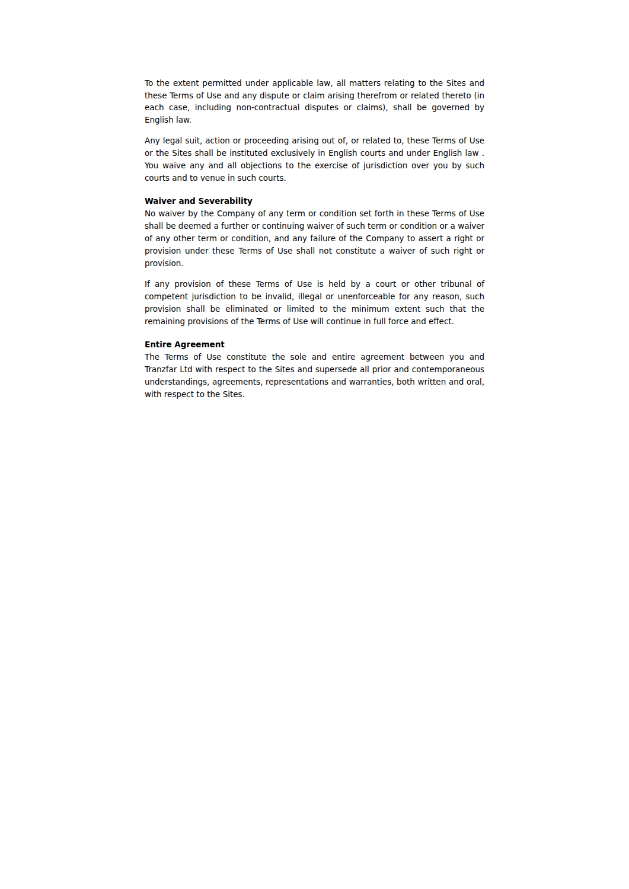To the extent permitted under applicable law, all matters relating to the Sites and these Terms of Use and any dispute or claim arising therefrom or related thereto (in each case, including non-contractual disputes or claims), shall be governed by English law.
Any legal suit, action or proceeding arising out of, or related to, these Terms of Use or the Sites shall be instituted exclusively in English courts and under English law . You waive any and all objections to the exercise of jurisdiction over you by such courts and to venue in such courts.
Waiver and Severability
No waiver by the Company of any term or condition set forth in these Terms of Use shall be deemed a further or continuing waiver of such term or condition or a waiver of any other term or condition, and any failure of the Company to assert a right or provision under these Terms of Use shall not constitute a waiver of such right or provision.
If any provision of these Terms of Use is held by a court or other tribunal of competent jurisdiction to be invalid, illegal or unenforceable for any reason, such provision shall be eliminated or limited to the minimum extent such that the remaining provisions of the Terms of Use will continue in full force and effect.
Entire Agreement
The Terms of Use constitute the sole and entire agreement between you and Tranzfar Ltd with respect to the Sites and supersede all prior and contemporaneous understandings, agreements, representations and warranties, both written and oral, with respect to the Sites.